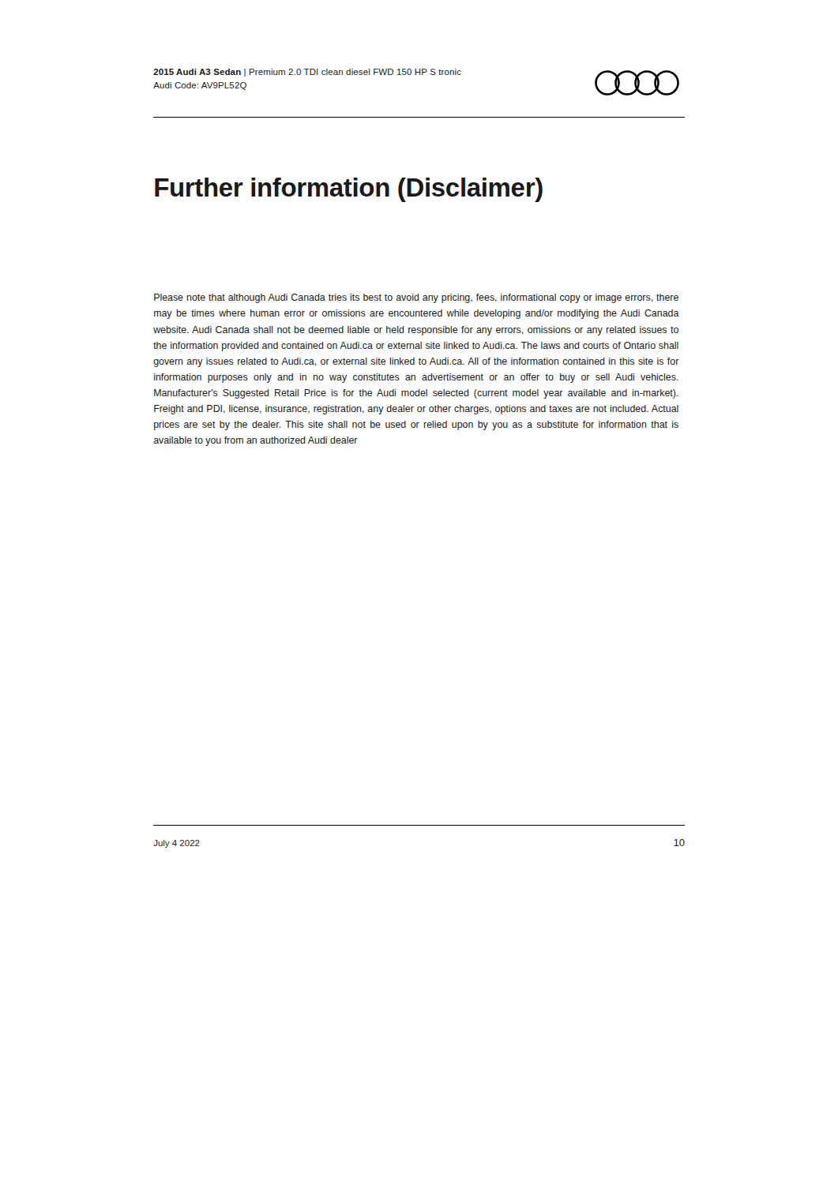2015 Audi A3 Sedan | Premium 2.0 TDI clean diesel FWD 150 HP S tronic
Audi Code: AV9PL52Q
Further information (Disclaimer)
Please note that although Audi Canada tries its best to avoid any pricing, fees, informational copy or image errors, there may be times where human error or omissions are encountered while developing and/or modifying the Audi Canada website. Audi Canada shall not be deemed liable or held responsible for any errors, omissions or any related issues to the information provided and contained on Audi.ca or external site linked to Audi.ca. The laws and courts of Ontario shall govern any issues related to Audi.ca, or external site linked to Audi.ca. All of the information contained in this site is for information purposes only and in no way constitutes an advertisement or an offer to buy or sell Audi vehicles. Manufacturer's Suggested Retail Price is for the Audi model selected (current model year available and in-market). Freight and PDI, license, insurance, registration, any dealer or other charges, options and taxes are not included. Actual prices are set by the dealer. This site shall not be used or relied upon by you as a substitute for information that is available to you from an authorized Audi dealer
July 4 2022 10